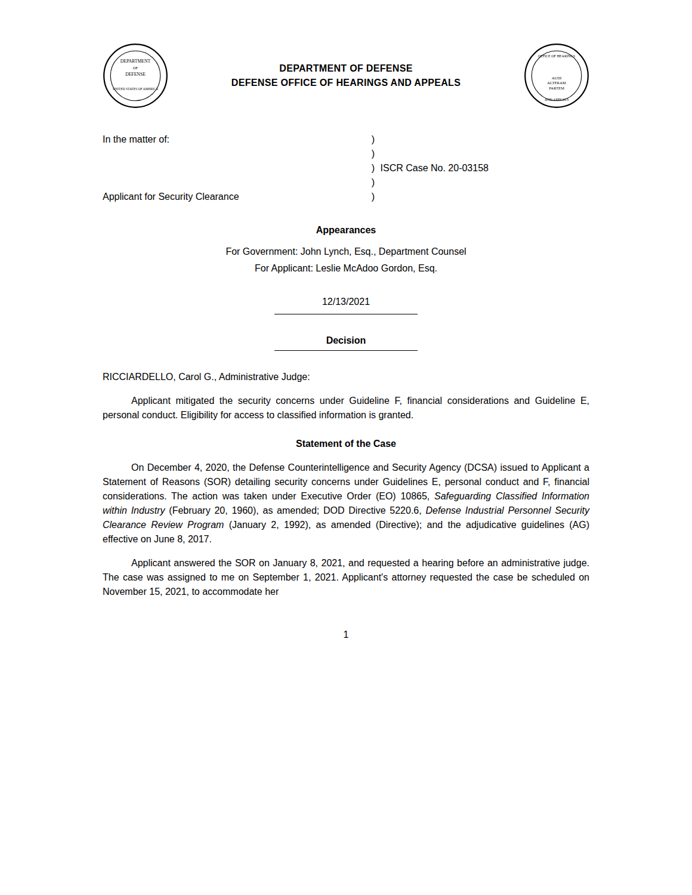DEPARTMENT OF DEFENSE
DEFENSE OFFICE OF HEARINGS AND APPEALS
| In the matter of: | ) | |
| | ) | |
| | ) | ISCR Case No. 20-03158 |
| | ) | |
| Applicant for Security Clearance | ) | |
Appearances
For Government: John Lynch, Esq., Department Counsel
For Applicant: Leslie McAdoo Gordon, Esq.
12/13/2021
Decision
RICCIARDELLO, Carol G., Administrative Judge:
Applicant mitigated the security concerns under Guideline F, financial considerations and Guideline E, personal conduct. Eligibility for access to classified information is granted.
Statement of the Case
On December 4, 2020, the Defense Counterintelligence and Security Agency (DCSA) issued to Applicant a Statement of Reasons (SOR) detailing security concerns under Guidelines E, personal conduct and F, financial considerations. The action was taken under Executive Order (EO) 10865, Safeguarding Classified Information within Industry (February 20, 1960), as amended; DOD Directive 5220.6, Defense Industrial Personnel Security Clearance Review Program (January 2, 1992), as amended (Directive); and the adjudicative guidelines (AG) effective on June 8, 2017.
Applicant answered the SOR on January 8, 2021, and requested a hearing before an administrative judge. The case was assigned to me on September 1, 2021. Applicant's attorney requested the case be scheduled on November 15, 2021, to accommodate her
1